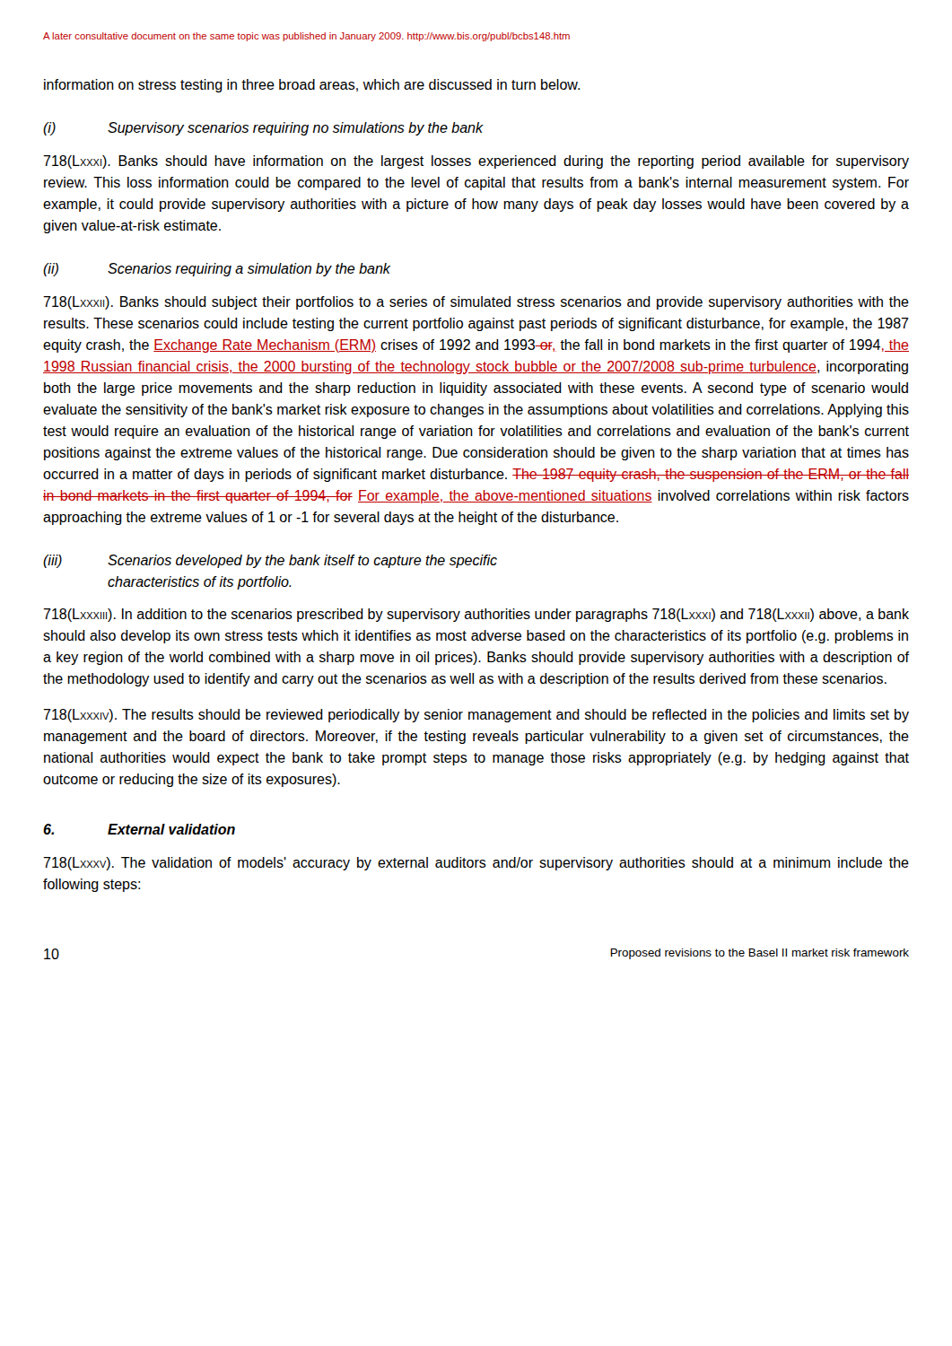A later consultative document on the same topic was published in January 2009. http://www.bis.org/publ/bcbs148.htm
information on stress testing in three broad areas, which are discussed in turn below.
(i) Supervisory scenarios requiring no simulations by the bank
718(Lxxxi). Banks should have information on the largest losses experienced during the reporting period available for supervisory review. This loss information could be compared to the level of capital that results from a bank's internal measurement system. For example, it could provide supervisory authorities with a picture of how many days of peak day losses would have been covered by a given value-at-risk estimate.
(ii) Scenarios requiring a simulation by the bank
718(Lxxxii). Banks should subject their portfolios to a series of simulated stress scenarios and provide supervisory authorities with the results. These scenarios could include testing the current portfolio against past periods of significant disturbance, for example, the 1987 equity crash, the Exchange Rate Mechanism (ERM) crises of 1992 and 1993 or, the fall in bond markets in the first quarter of 1994, the 1998 Russian financial crisis, the 2000 bursting of the technology stock bubble or the 2007/2008 sub-prime turbulence, incorporating both the large price movements and the sharp reduction in liquidity associated with these events. A second type of scenario would evaluate the sensitivity of the bank's market risk exposure to changes in the assumptions about volatilities and correlations. Applying this test would require an evaluation of the historical range of variation for volatilities and correlations and evaluation of the bank's current positions against the extreme values of the historical range. Due consideration should be given to the sharp variation that at times has occurred in a matter of days in periods of significant market disturbance. The 1987 equity crash, the suspension of the ERM, or the fall in bond markets in the first quarter of 1994, for For example, the above-mentioned situations involved correlations within risk factors approaching the extreme values of 1 or -1 for several days at the height of the disturbance.
(iii) Scenarios developed by the bank itself to capture the specific
characteristics of its portfolio.
718(Lxxxiii). In addition to the scenarios prescribed by supervisory authorities under paragraphs 718(Lxxxi) and 718(Lxxxii) above, a bank should also develop its own stress tests which it identifies as most adverse based on the characteristics of its portfolio (e.g. problems in a key region of the world combined with a sharp move in oil prices). Banks should provide supervisory authorities with a description of the methodology used to identify and carry out the scenarios as well as with a description of the results derived from these scenarios.
718(Lxxxiv). The results should be reviewed periodically by senior management and should be reflected in the policies and limits set by management and the board of directors. Moreover, if the testing reveals particular vulnerability to a given set of circumstances, the national authorities would expect the bank to take prompt steps to manage those risks appropriately (e.g. by hedging against that outcome or reducing the size of its exposures).
6. External validation
718(Lxxxv). The validation of models' accuracy by external auditors and/or supervisory authorities should at a minimum include the following steps:
10 Proposed revisions to the Basel II market risk framework